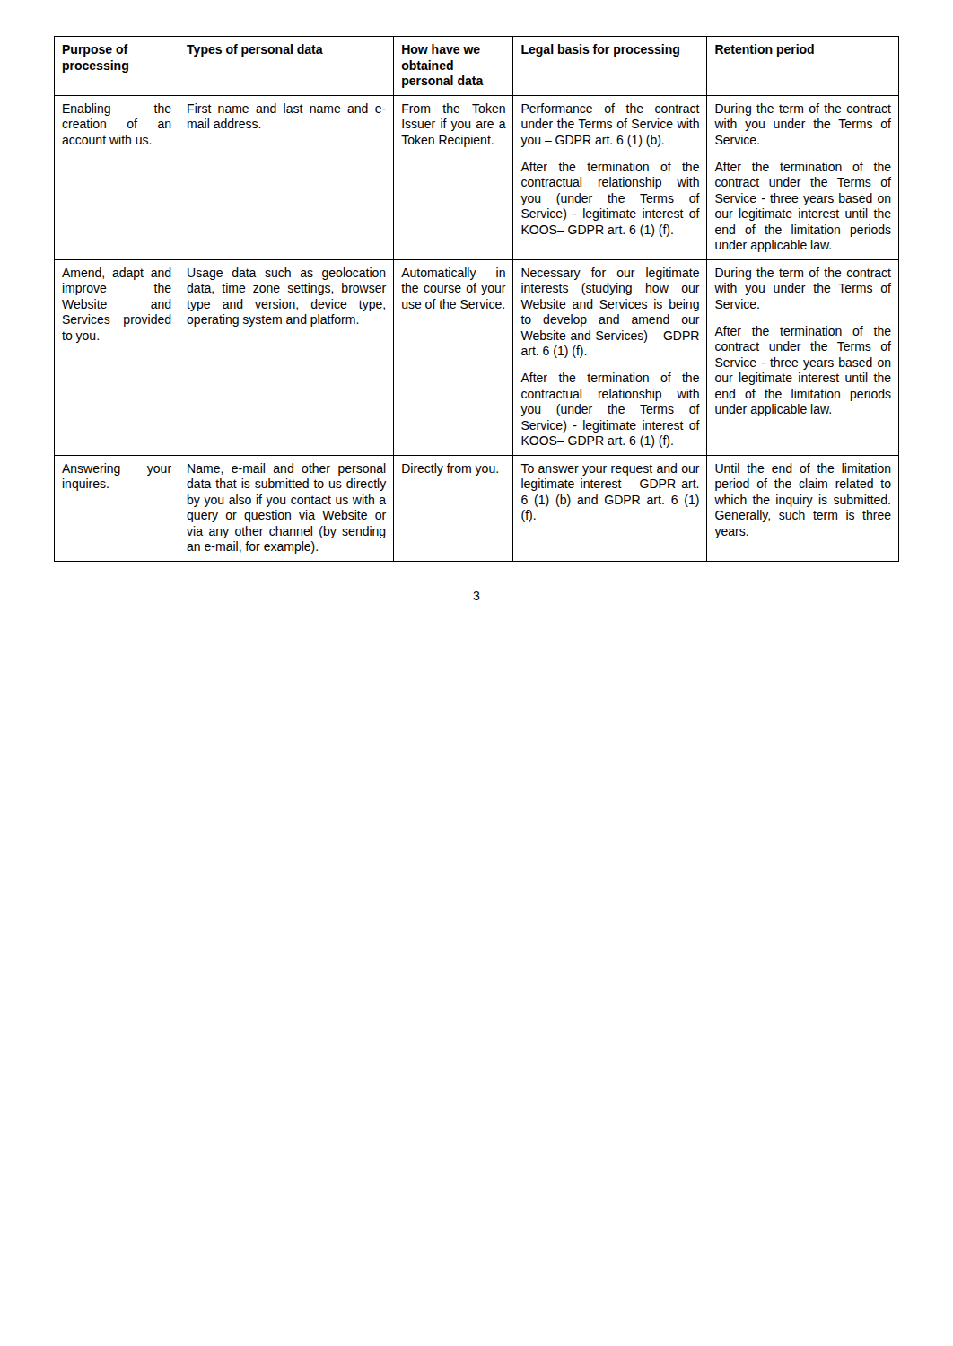| Purpose of processing | Types of personal data | How have we obtained personal data | Legal basis for processing | Retention period |
| --- | --- | --- | --- | --- |
| Enabling the creation of an account with us. | First name and last name and e-mail address. | From the Token Issuer if you are a Token Recipient. | Performance of the contract under the Terms of Service with you – GDPR art. 6 (1) (b). After the termination of the contractual relationship with you (under the Terms of Service) - legitimate interest of KOOS– GDPR art. 6 (1) (f). | During the term of the contract with you under the Terms of Service. After the termination of the contract under the Terms of Service - three years based on our legitimate interest until the end of the limitation periods under applicable law. |
| Amend, adapt and improve the Website and Services provided to you. | Usage data such as geolocation data, time zone settings, browser type and version, device type, operating system and platform. | Automatically in the course of your use of the Service. | Necessary for our legitimate interests (studying how our Website and Services is being to develop and amend our Website and Services) – GDPR art. 6 (1) (f). After the termination of the contractual relationship with you (under the Terms of Service) - legitimate interest of KOOS– GDPR art. 6 (1) (f). | During the term of the contract with you under the Terms of Service. After the termination of the contract under the Terms of Service - three years based on our legitimate interest until the end of the limitation periods under applicable law. |
| Answering your inquires. | Name, e-mail and other personal data that is submitted to us directly by you also if you contact us with a query or question via Website or via any other channel (by sending an e-mail, for example). | Directly from you. | To answer your request and our legitimate interest – GDPR art. 6 (1) (b) and GDPR art. 6 (1) (f). | Until the end of the limitation period of the claim related to which the inquiry is submitted. Generally, such term is three years. |
3